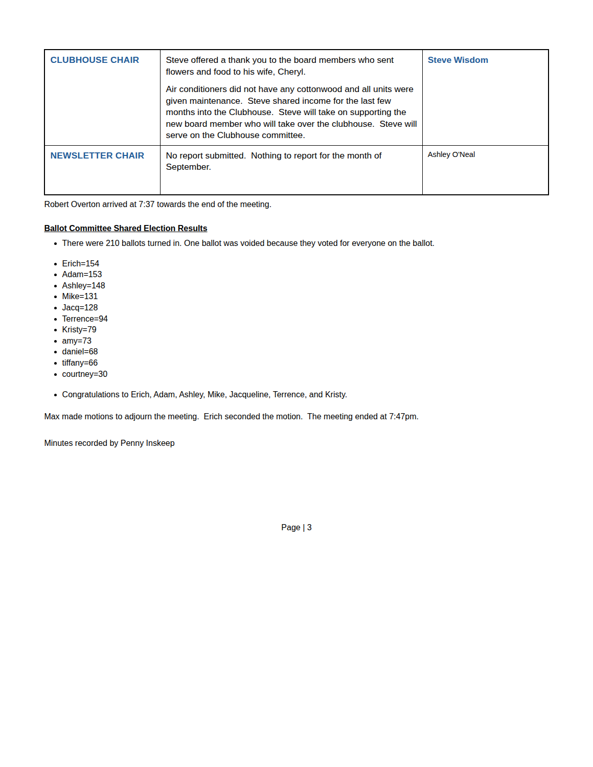| CLUBHOUSE CHAIR | Steve offered a thank you to the board members who sent flowers and food to his wife, Cheryl. Air conditioners did not have any cottonwood and all units were given maintenance. Steve shared income for the last few months into the Clubhouse. Steve will take on supporting the new board member who will take over the clubhouse. Steve will serve on the Clubhouse committee. | Steve Wisdom |
| NEWSLETTER CHAIR | No report submitted. Nothing to report for the month of September. | Ashley O'Neal |
Robert Overton arrived at 7:37 towards the end of the meeting.
Ballot Committee Shared Election Results
There were 210 ballots turned in. One ballot was voided because they voted for everyone on the ballot.
Erich=154
Adam=153
Ashley=148
Mike=131
Jacq=128
Terrence=94
Kristy=79
amy=73
daniel=68
tiffany=66
courtney=30
Congratulations to Erich, Adam, Ashley, Mike, Jacqueline, Terrence, and Kristy.
Max made motions to adjourn the meeting. Erich seconded the motion. The meeting ended at 7:47pm.
Minutes recorded by Penny Inskeep
Page | 3